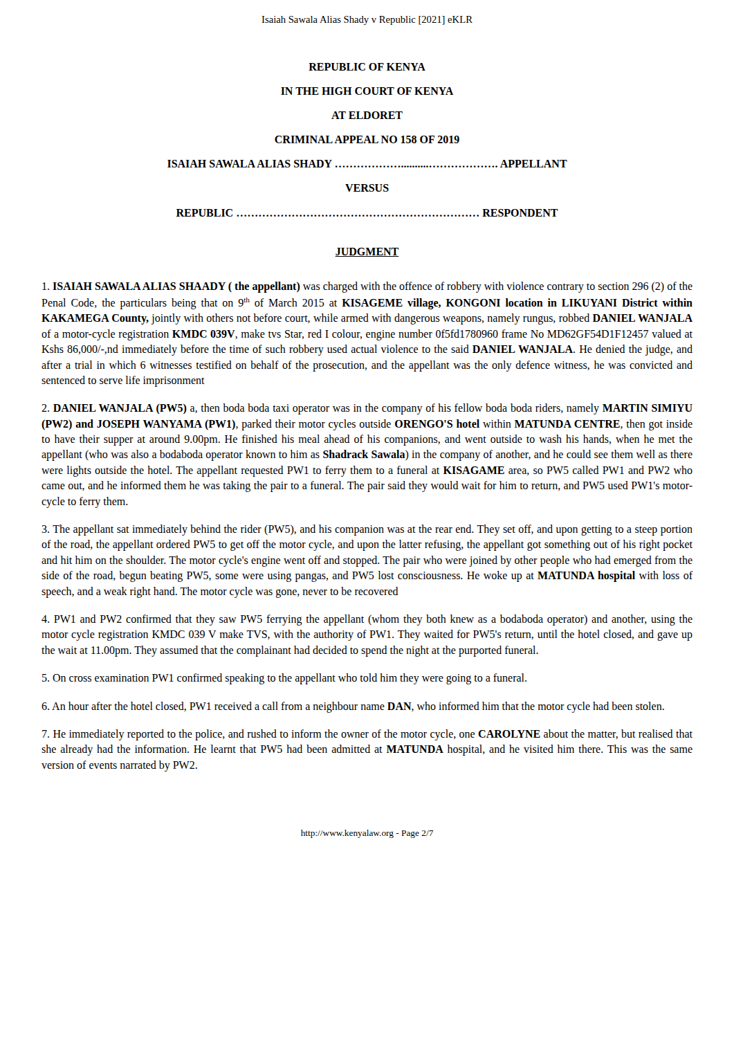Isaiah Sawala Alias Shady v Republic [2021] eKLR
REPUBLIC OF KENYA
IN THE HIGH COURT OF KENYA
AT ELDORET
CRIMINAL APPEAL NO 158 OF 2019
ISAIAH SAWALA ALIAS SHADY ………………..........………………. APPELLANT
VERSUS
REPUBLIC ………………………………………………………… RESPONDENT
JUDGMENT
1. ISAIAH SAWALA ALIAS SHAADY ( the appellant) was charged with the offence of robbery with violence contrary to section 296 (2) of the Penal Code, the particulars being that on 9th of March 2015 at KISAGEME village, KONGONI location in LIKUYANI District within KAKAMEGA County, jointly with others not before court, while armed with dangerous weapons, namely rungus, robbed DANIEL WANJALA of a motor-cycle registration KMDC 039V, make tvs Star, red I colour, engine number 0f5fd1780960 frame No MD62GF54D1F12457 valued at Kshs 86,000/-,nd immediately before the time of such robbery used actual violence to the said DANIEL WANJALA. He denied the judge, and after a trial in which 6 witnesses testified on behalf of the prosecution, and the appellant was the only defence witness, he was convicted and sentenced to serve life imprisonment
2. DANIEL WANJALA (PW5) a, then boda boda taxi operator was in the company of his fellow boda boda riders, namely MARTIN SIMIYU (PW2) and JOSEPH WANYAMA (PW1), parked their motor cycles outside ORENGO'S hotel within MATUNDA CENTRE, then got inside to have their supper at around 9.00pm. He finished his meal ahead of his companions, and went outside to wash his hands, when he met the appellant (who was also a bodaboda operator known to him as Shadrack Sawala) in the company of another, and he could see them well as there were lights outside the hotel. The appellant requested PW1 to ferry them to a funeral at KISAGAME area, so PW5 called PW1 and PW2 who came out, and he informed them he was taking the pair to a funeral. The pair said they would wait for him to return, and PW5 used PW1's motor-cycle to ferry them.
3. The appellant sat immediately behind the rider (PW5), and his companion was at the rear end. They set off, and upon getting to a steep portion of the road, the appellant ordered PW5 to get off the motor cycle, and upon the latter refusing, the appellant got something out of his right pocket and hit him on the shoulder. The motor cycle's engine went off and stopped. The pair who were joined by other people who had emerged from the side of the road, begun beating PW5, some were using pangas, and PW5 lost consciousness. He woke up at MATUNDA hospital with loss of speech, and a weak right hand. The motor cycle was gone, never to be recovered
4. PW1 and PW2 confirmed that they saw PW5 ferrying the appellant (whom they both knew as a bodaboda operator) and another, using the motor cycle registration KMDC 039 V make TVS, with the authority of PW1. They waited for PW5's return, until the hotel closed, and gave up the wait at 11.00pm. They assumed that the complainant had decided to spend the night at the purported funeral.
5. On cross examination PW1 confirmed speaking to the appellant who told him they were going to a funeral.
6. An hour after the hotel closed, PW1 received a call from a neighbour name DAN, who informed him that the motor cycle had been stolen.
7. He immediately reported to the police, and rushed to inform the owner of the motor cycle, one CAROLYNE about the matter, but realised that she already had the information. He learnt that PW5 had been admitted at MATUNDA hospital, and he visited him there. This was the same version of events narrated by PW2.
http://www.kenyalaw.org - Page 2/7